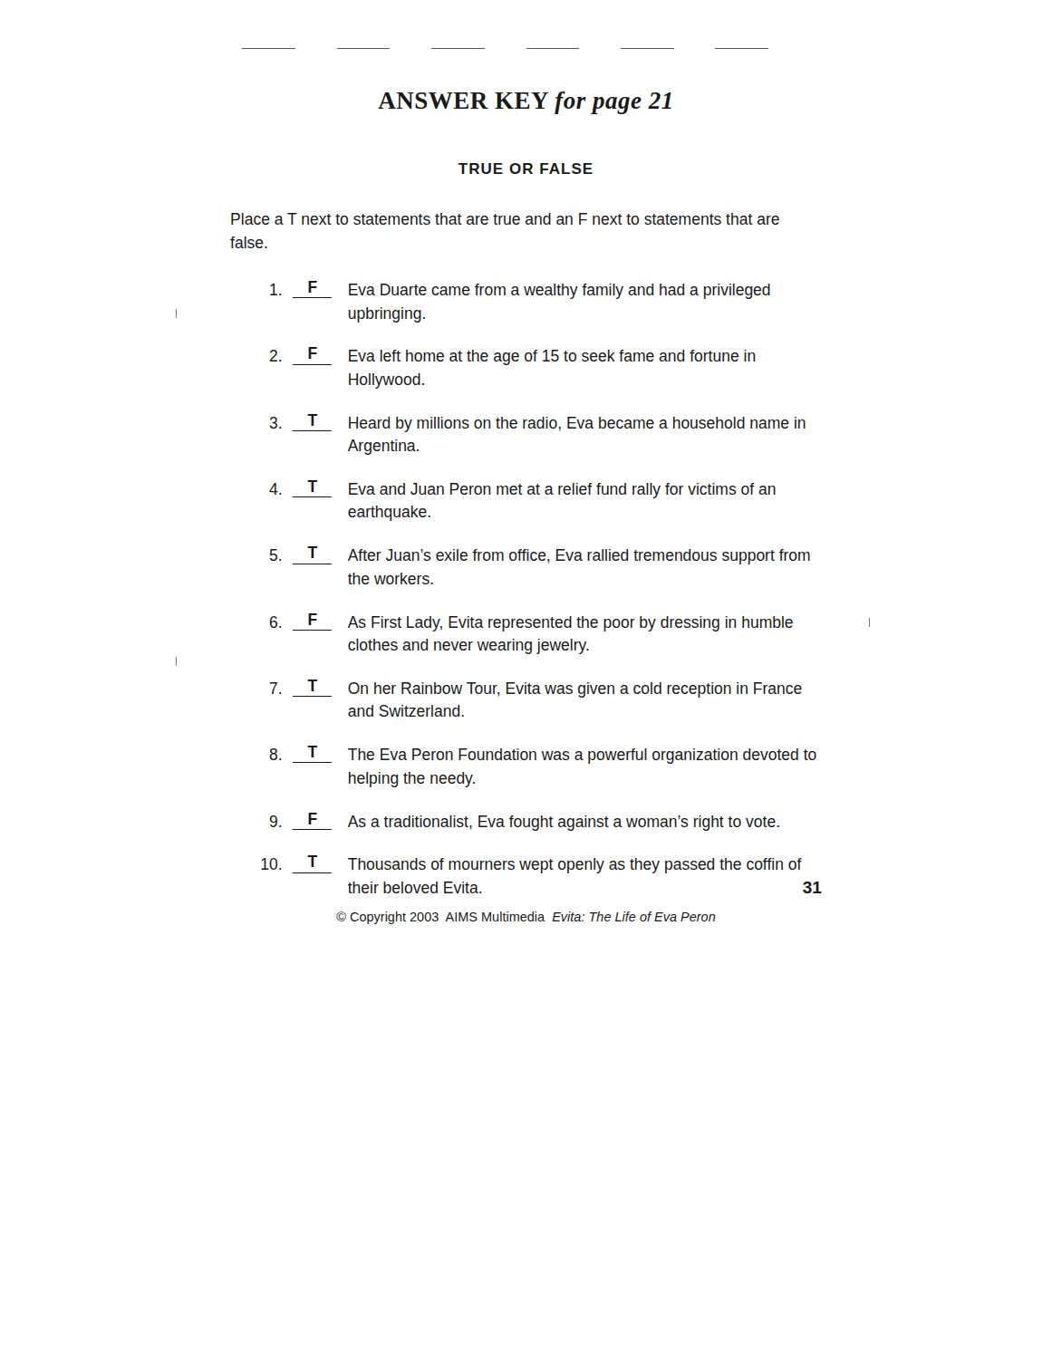ANSWER KEY for page 21
TRUE OR FALSE
Place a T next to statements that are true and an F next to statements that are false.
FEva Duarte came from a wealthy family and had a privileged upbringing.
FEva left home at the age of 15 to seek fame and fortune in Hollywood.
THeard by millions on the radio, Eva became a household name in Argentina.
TEva and Juan Peron met at a relief fund rally for victims of an earthquake.
TAfter Juan’s exile from office, Eva rallied tremendous support from the workers.
FAs First Lady, Evita represented the poor by dressing in humble clothes and never wearing jewelry.
TOn her Rainbow Tour, Evita was given a cold reception in France and Switzerland.
TThe Eva Peron Foundation was a powerful organization devoted to helping the needy.
FAs a traditionalist, Eva fought against a woman’s right to vote.
TThousands of mourners wept openly as they passed the coffin of their beloved Evita.
31
© Copyright 2003 AIMS Multimedia Evita: The Life of Eva Peron